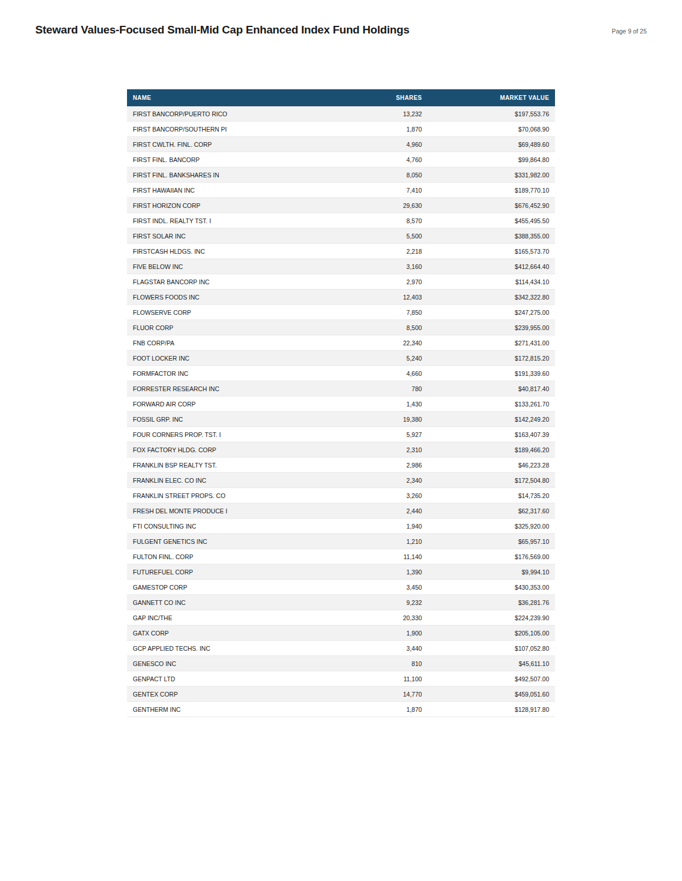Steward Values-Focused Small-Mid Cap Enhanced Index Fund Holdings
Page 9 of 25
| NAME | SHARES | MARKET VALUE |
| --- | --- | --- |
| FIRST BANCORP/PUERTO RICO | 13,232 | $197,553.76 |
| FIRST BANCORP/SOUTHERN PI | 1,870 | $70,068.90 |
| FIRST CWLTH. FINL. CORP | 4,960 | $69,489.60 |
| FIRST FINL. BANCORP | 4,760 | $99,864.80 |
| FIRST FINL. BANKSHARES IN | 8,050 | $331,982.00 |
| FIRST HAWAIIAN INC | 7,410 | $189,770.10 |
| FIRST HORIZON CORP | 29,630 | $676,452.90 |
| FIRST INDL. REALTY TST. I | 8,570 | $455,495.50 |
| FIRST SOLAR INC | 5,500 | $388,355.00 |
| FIRSTCASH HLDGS. INC | 2,218 | $165,573.70 |
| FIVE BELOW INC | 3,160 | $412,664.40 |
| FLAGSTAR BANCORP INC | 2,970 | $114,434.10 |
| FLOWERS FOODS INC | 12,403 | $342,322.80 |
| FLOWSERVE CORP | 7,850 | $247,275.00 |
| FLUOR CORP | 8,500 | $239,955.00 |
| FNB CORP/PA | 22,340 | $271,431.00 |
| FOOT LOCKER INC | 5,240 | $172,815.20 |
| FORMFACTOR INC | 4,660 | $191,339.60 |
| FORRESTER RESEARCH INC | 780 | $40,817.40 |
| FORWARD AIR CORP | 1,430 | $133,261.70 |
| FOSSIL GRP. INC | 19,380 | $142,249.20 |
| FOUR CORNERS PROP. TST. I | 5,927 | $163,407.39 |
| FOX FACTORY HLDG. CORP | 2,310 | $189,466.20 |
| FRANKLIN BSP REALTY TST. | 2,986 | $46,223.28 |
| FRANKLIN ELEC. CO INC | 2,340 | $172,504.80 |
| FRANKLIN STREET PROPS. CO | 3,260 | $14,735.20 |
| FRESH DEL MONTE PRODUCE I | 2,440 | $62,317.60 |
| FTI CONSULTING INC | 1,940 | $325,920.00 |
| FULGENT GENETICS INC | 1,210 | $65,957.10 |
| FULTON FINL. CORP | 11,140 | $176,569.00 |
| FUTUREFUEL CORP | 1,390 | $9,994.10 |
| GAMESTOP CORP | 3,450 | $430,353.00 |
| GANNETT CO INC | 9,232 | $36,281.76 |
| GAP INC/THE | 20,330 | $224,239.90 |
| GATX CORP | 1,900 | $205,105.00 |
| GCP APPLIED TECHS. INC | 3,440 | $107,052.80 |
| GENESCO INC | 810 | $45,611.10 |
| GENPACT LTD | 11,100 | $492,507.00 |
| GENTEX CORP | 14,770 | $459,051.60 |
| GENTHERM INC | 1,870 | $128,917.80 |